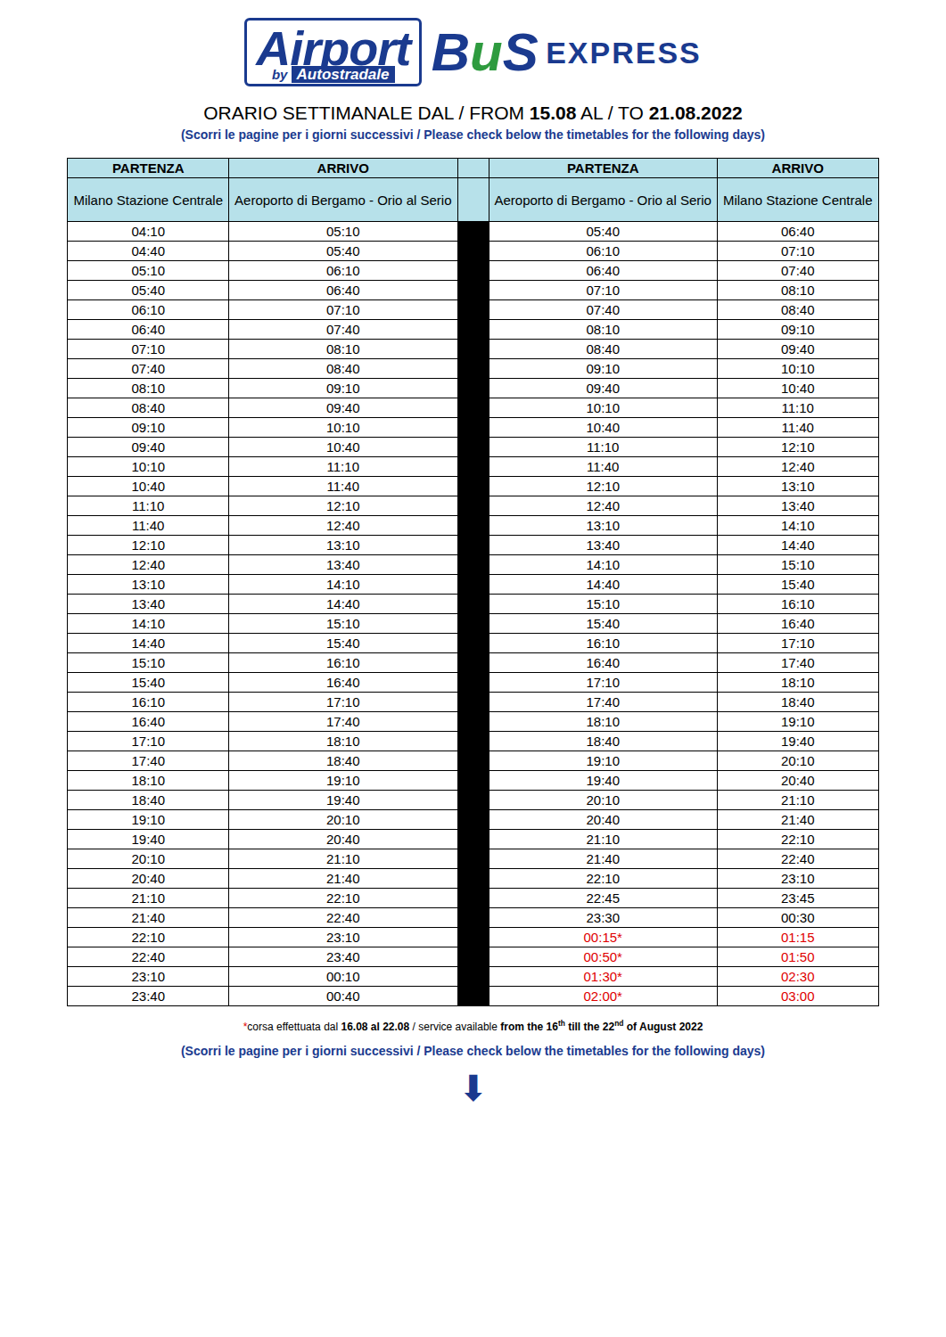Airport by Autostradale Bu S EXPRESS
ORARIO SETTIMANALE DAL / FROM 15.08 AL / TO 21.08.2022
(Scorri le pagine per i giorni successivi / Please check below the timetables for the following days)
| PARTENZA | ARRIVO | | PARTENZA | ARRIVO |
| --- | --- | --- | --- | --- |
| Milano Stazione Centrale | Aeroporto di Bergamo - Orio al Serio | | Aeroporto di Bergamo - Orio al Serio | Milano Stazione Centrale |
| 04:10 | 05:10 | | 05:40 | 06:40 |
| 04:40 | 05:40 | | 06:10 | 07:10 |
| 05:10 | 06:10 | | 06:40 | 07:40 |
| 05:40 | 06:40 | | 07:10 | 08:10 |
| 06:10 | 07:10 | | 07:40 | 08:40 |
| 06:40 | 07:40 | | 08:10 | 09:10 |
| 07:10 | 08:10 | | 08:40 | 09:40 |
| 07:40 | 08:40 | | 09:10 | 10:10 |
| 08:10 | 09:10 | | 09:40 | 10:40 |
| 08:40 | 09:40 | | 10:10 | 11:10 |
| 09:10 | 10:10 | | 10:40 | 11:40 |
| 09:40 | 10:40 | | 11:10 | 12:10 |
| 10:10 | 11:10 | | 11:40 | 12:40 |
| 10:40 | 11:40 | | 12:10 | 13:10 |
| 11:10 | 12:10 | | 12:40 | 13:40 |
| 11:40 | 12:40 | | 13:10 | 14:10 |
| 12:10 | 13:10 | | 13:40 | 14:40 |
| 12:40 | 13:40 | | 14:10 | 15:10 |
| 13:10 | 14:10 | | 14:40 | 15:40 |
| 13:40 | 14:40 | | 15:10 | 16:10 |
| 14:10 | 15:10 | | 15:40 | 16:40 |
| 14:40 | 15:40 | | 16:10 | 17:10 |
| 15:10 | 16:10 | | 16:40 | 17:40 |
| 15:40 | 16:40 | | 17:10 | 18:10 |
| 16:10 | 17:10 | | 17:40 | 18:40 |
| 16:40 | 17:40 | | 18:10 | 19:10 |
| 17:10 | 18:10 | | 18:40 | 19:40 |
| 17:40 | 18:40 | | 19:10 | 20:10 |
| 18:10 | 19:10 | | 19:40 | 20:40 |
| 18:40 | 19:40 | | 20:10 | 21:10 |
| 19:10 | 20:10 | | 20:40 | 21:40 |
| 19:40 | 20:40 | | 21:10 | 22:10 |
| 20:10 | 21:10 | | 21:40 | 22:40 |
| 20:40 | 21:40 | | 22:10 | 23:10 |
| 21:10 | 22:10 | | 22:45 | 23:45 |
| 21:40 | 22:40 | | 23:30 | 00:30 |
| 22:10 | 23:10 | | 00:15* | 01:15 |
| 22:40 | 23:40 | | 00:50* | 01:50 |
| 23:10 | 00:10 | | 01:30* | 02:30 |
| 23:40 | 00:40 | | 02:00* | 03:00 |
*corsa effettuata dal 16.08 al 22.08 / service available from the 16th till the 22nd of August 2022
(Scorri le pagine per i giorni successivi / Please check below the timetables for the following days)
⬇